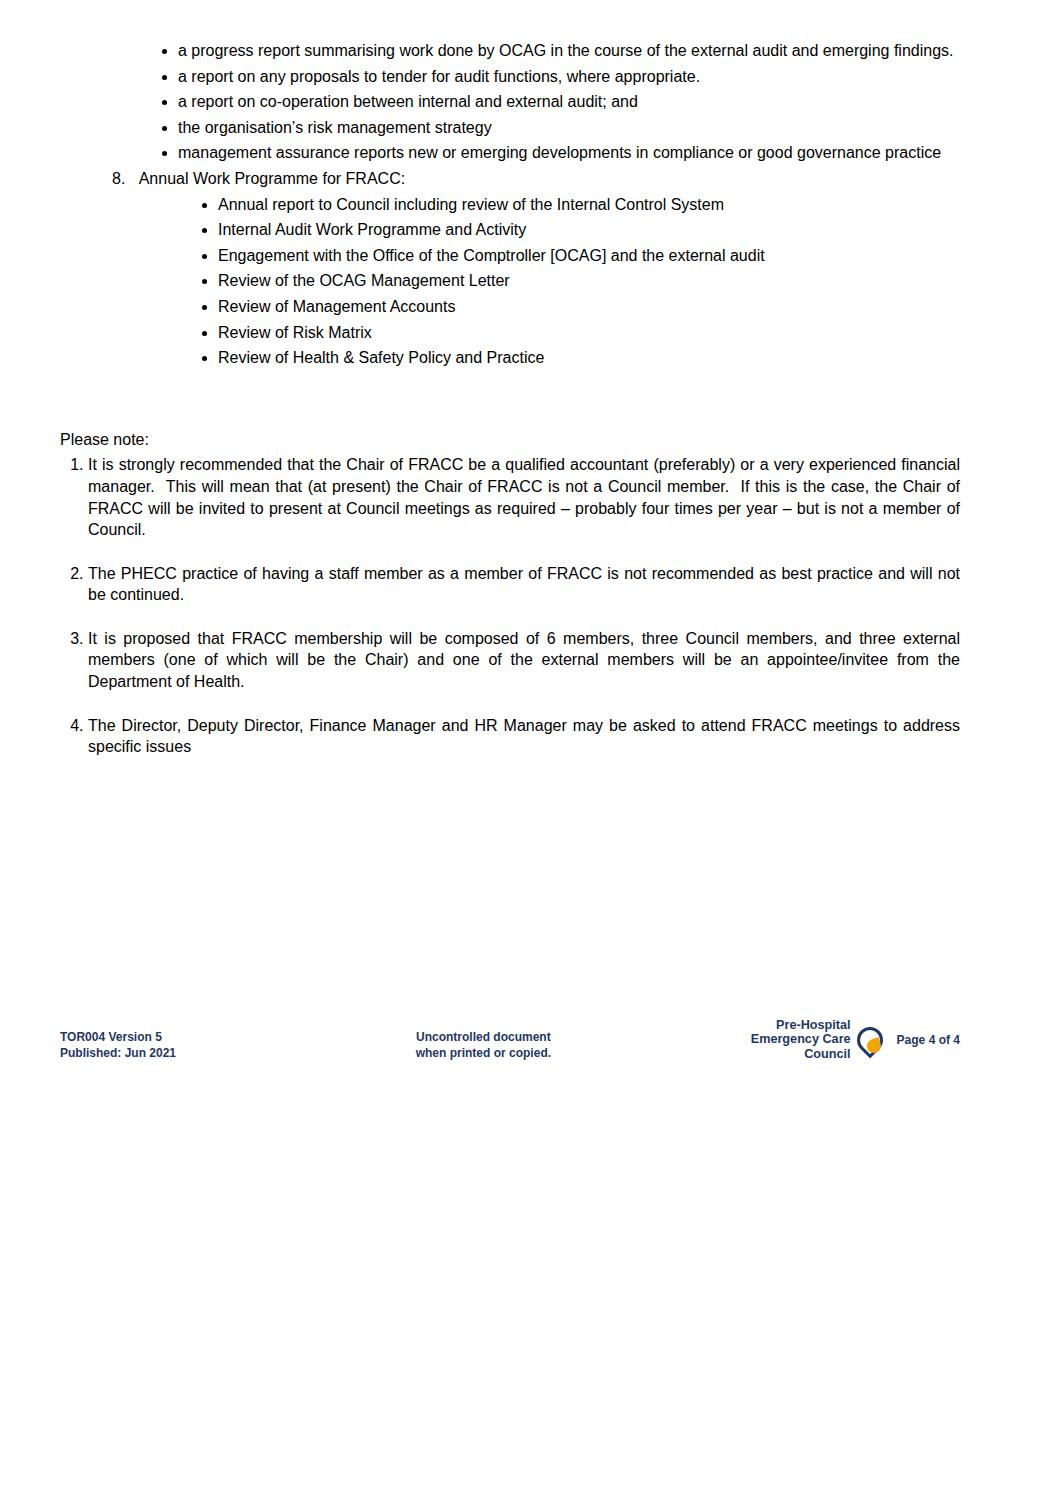a progress report summarising work done by OCAG in the course of the external audit and emerging findings.
a report on any proposals to tender for audit functions, where appropriate.
a report on co-operation between internal and external audit; and
the organisation’s risk management strategy
management assurance reports new or emerging developments in compliance or good governance practice
8. Annual Work Programme for FRACC:
Annual report to Council including review of the Internal Control System
Internal Audit Work Programme and Activity
Engagement with the Office of the Comptroller [OCAG] and the external audit
Review of the OCAG Management Letter
Review of Management Accounts
Review of Risk Matrix
Review of Health & Safety Policy and Practice
Please note:
It is strongly recommended that the Chair of FRACC be a qualified accountant (preferably) or a very experienced financial manager. This will mean that (at present) the Chair of FRACC is not a Council member. If this is the case, the Chair of FRACC will be invited to present at Council meetings as required – probably four times per year – but is not a member of Council.
The PHECC practice of having a staff member as a member of FRACC is not recommended as best practice and will not be continued.
It is proposed that FRACC membership will be composed of 6 members, three Council members, and three external members (one of which will be the Chair) and one of the external members will be an appointee/invitee from the Department of Health.
The Director, Deputy Director, Finance Manager and HR Manager may be asked to attend FRACC meetings to address specific issues
TOR004 Version 5
Published: Jun 2021
Uncontrolled document
when printed or copied.
Pre-Hospital
Emergency Care
Council
Page 4 of 4